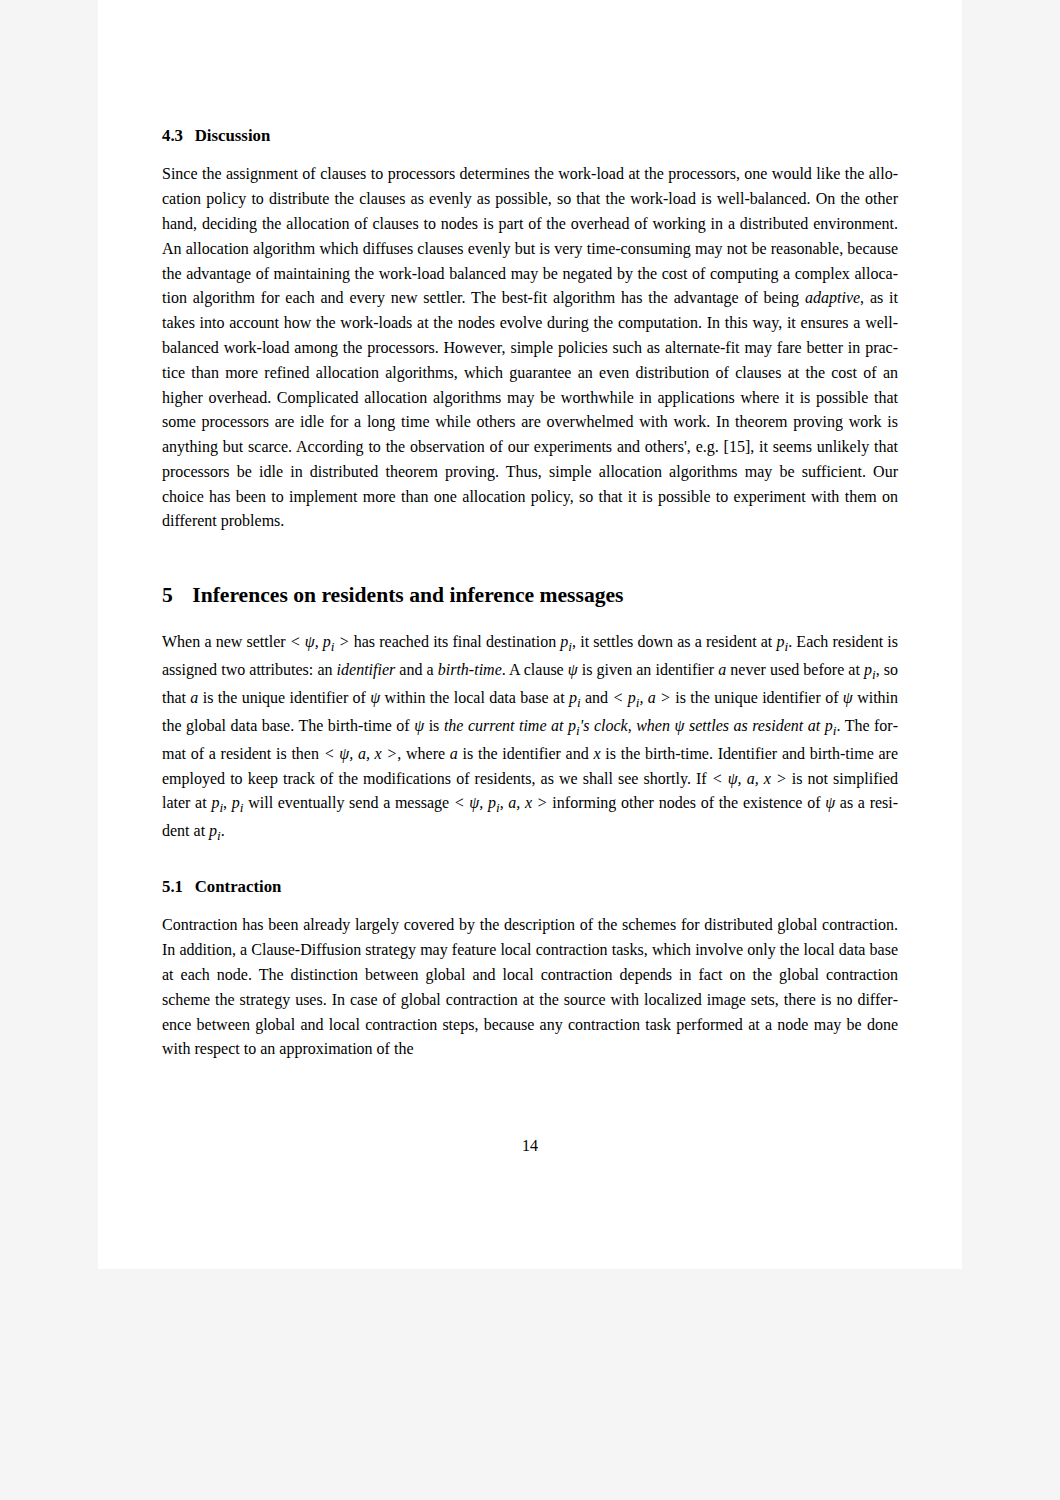4.3 Discussion
Since the assignment of clauses to processors determines the work-load at the processors, one would like the allocation policy to distribute the clauses as evenly as possible, so that the work-load is well-balanced. On the other hand, deciding the allocation of clauses to nodes is part of the overhead of working in a distributed environment. An allocation algorithm which diffuses clauses evenly but is very time-consuming may not be reasonable, because the advantage of maintaining the work-load balanced may be negated by the cost of computing a complex allocation algorithm for each and every new settler. The best-fit algorithm has the advantage of being adaptive, as it takes into account how the work-loads at the nodes evolve during the computation. In this way, it ensures a well-balanced work-load among the processors. However, simple policies such as alternate-fit may fare better in practice than more refined allocation algorithms, which guarantee an even distribution of clauses at the cost of an higher overhead. Complicated allocation algorithms may be worthwhile in applications where it is possible that some processors are idle for a long time while others are overwhelmed with work. In theorem proving work is anything but scarce. According to the observation of our experiments and others', e.g. [15], it seems unlikely that processors be idle in distributed theorem proving. Thus, simple allocation algorithms may be sufficient. Our choice has been to implement more than one allocation policy, so that it is possible to experiment with them on different problems.
5 Inferences on residents and inference messages
When a new settler < ψ, pi > has reached its final destination pi, it settles down as a resident at pi. Each resident is assigned two attributes: an identifier and a birth-time. A clause ψ is given an identifier a never used before at pi, so that a is the unique identifier of ψ within the local data base at pi and < pi, a > is the unique identifier of ψ within the global data base. The birth-time of ψ is the current time at pi's clock, when ψ settles as resident at pi. The format of a resident is then < ψ, a, x >, where a is the identifier and x is the birth-time. Identifier and birth-time are employed to keep track of the modifications of residents, as we shall see shortly. If < ψ, a, x > is not simplified later at pi, pi will eventually send a message < ψ, pi, a, x > informing other nodes of the existence of ψ as a resident at pi.
5.1 Contraction
Contraction has been already largely covered by the description of the schemes for distributed global contraction. In addition, a Clause-Diffusion strategy may feature local contraction tasks, which involve only the local data base at each node. The distinction between global and local contraction depends in fact on the global contraction scheme the strategy uses. In case of global contraction at the source with localized image sets, there is no difference between global and local contraction steps, because any contraction task performed at a node may be done with respect to an approximation of the
14